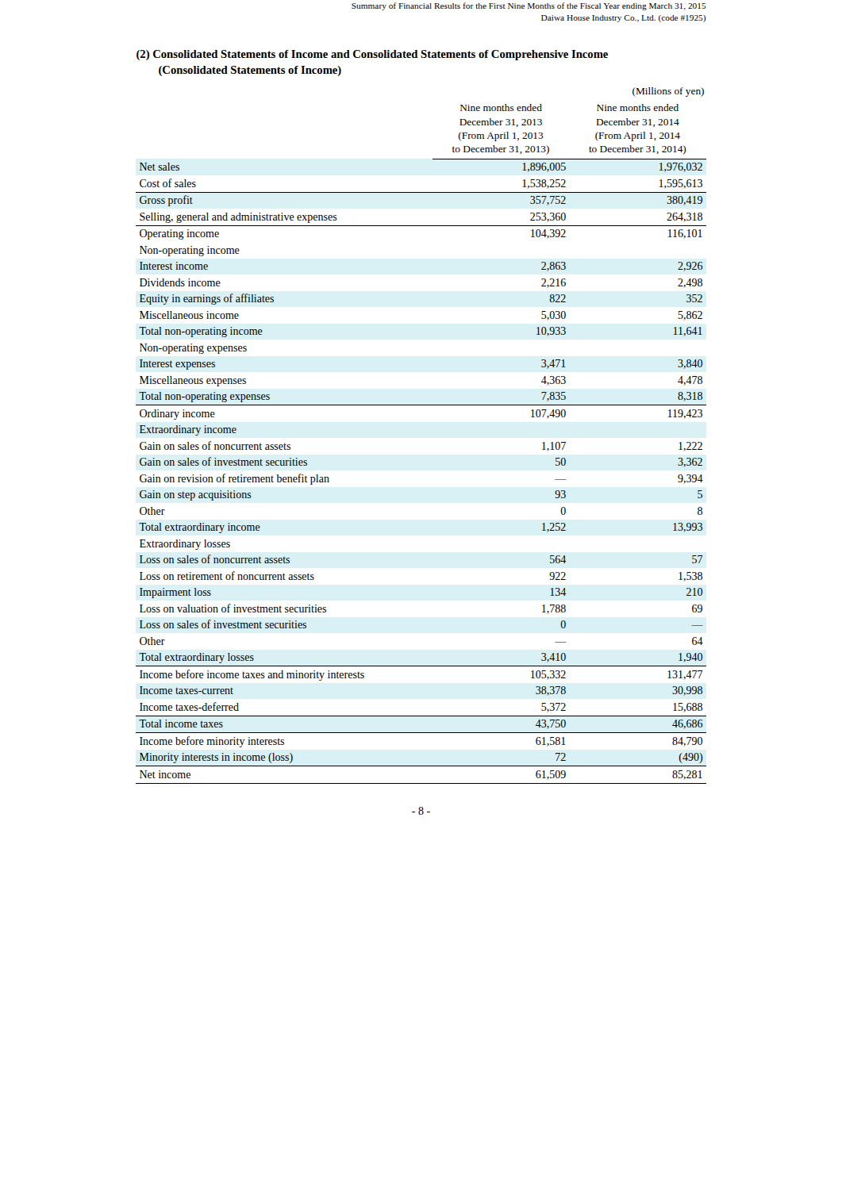Summary of Financial Results for the First Nine Months of the Fiscal Year ending March 31, 2015
Daiwa House Industry Co., Ltd. (code #1925)
(2) Consolidated Statements of Income and Consolidated Statements of Comprehensive Income
(Consolidated Statements of Income)
(Millions of yen)
| | Nine months ended December 31, 2013 (From April 1, 2013 to December 31, 2013) | Nine months ended December 31, 2014 (From April 1, 2014 to December 31, 2014) |
| --- | --- | --- |
| Net sales | 1,896,005 | 1,976,032 |
| Cost of sales | 1,538,252 | 1,595,613 |
| Gross profit | 357,752 | 380,419 |
| Selling, general and administrative expenses | 253,360 | 264,318 |
| Operating income | 104,392 | 116,101 |
| Non-operating income | | |
| Interest income | 2,863 | 2,926 |
| Dividends income | 2,216 | 2,498 |
| Equity in earnings of affiliates | 822 | 352 |
| Miscellaneous income | 5,030 | 5,862 |
| Total non-operating income | 10,933 | 11,641 |
| Non-operating expenses | | |
| Interest expenses | 3,471 | 3,840 |
| Miscellaneous expenses | 4,363 | 4,478 |
| Total non-operating expenses | 7,835 | 8,318 |
| Ordinary income | 107,490 | 119,423 |
| Extraordinary income | | |
| Gain on sales of noncurrent assets | 1,107 | 1,222 |
| Gain on sales of investment securities | 50 | 3,362 |
| Gain on revision of retirement benefit plan | — | 9,394 |
| Gain on step acquisitions | 93 | 5 |
| Other | 0 | 8 |
| Total extraordinary income | 1,252 | 13,993 |
| Extraordinary losses | | |
| Loss on sales of noncurrent assets | 564 | 57 |
| Loss on retirement of noncurrent assets | 922 | 1,538 |
| Impairment loss | 134 | 210 |
| Loss on valuation of investment securities | 1,788 | 69 |
| Loss on sales of investment securities | 0 | — |
| Other | — | 64 |
| Total extraordinary losses | 3,410 | 1,940 |
| Income before income taxes and minority interests | 105,332 | 131,477 |
| Income taxes-current | 38,378 | 30,998 |
| Income taxes-deferred | 5,372 | 15,688 |
| Total income taxes | 43,750 | 46,686 |
| Income before minority interests | 61,581 | 84,790 |
| Minority interests in income (loss) | 72 | (490) |
| Net income | 61,509 | 85,281 |
- 8 -